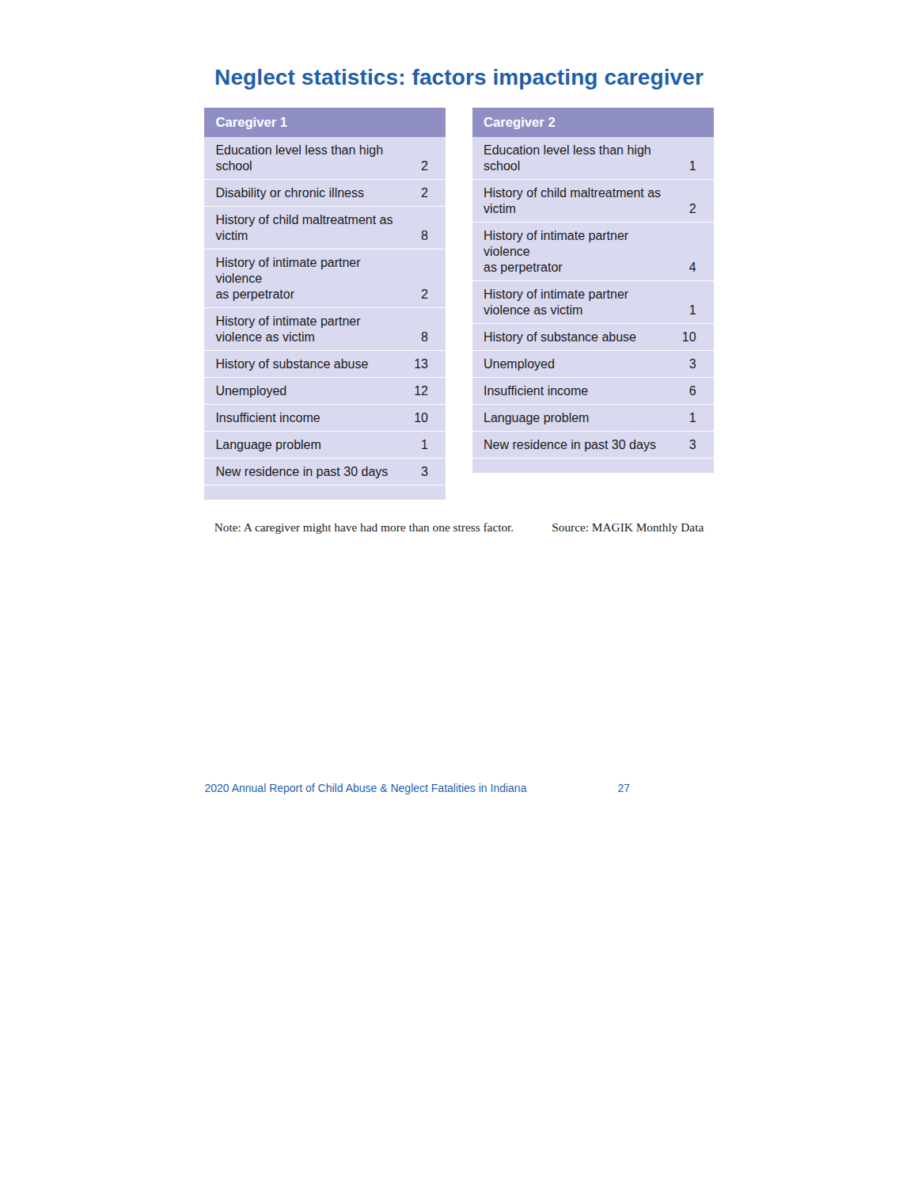Neglect statistics: factors impacting caregiver
Caregiver 1
| Education level less than high school | 2 |
| Disability or chronic illness | 2 |
| History of child maltreatment as victim | 8 |
| History of intimate partner violence as perpetrator | 2 |
| History of intimate partner violence as victim | 8 |
| History of substance abuse | 13 |
| Unemployed | 12 |
| Insufficient income | 10 |
| Language problem | 1 |
| New residence in past 30 days | 3 |
Caregiver 2
| Education level less than high school | 1 |
| History of child maltreatment as victim | 2 |
| History of intimate partner violence as perpetrator | 4 |
| History of intimate partner violence as victim | 1 |
| History of substance abuse | 10 |
| Unemployed | 3 |
| Insufficient income | 6 |
| Language problem | 1 |
| New residence in past 30 days | 3 |
Note: A caregiver might have had more than one stress factor.
Source: MAGIK Monthly Data
2020 Annual Report of Child Abuse & Neglect Fatalities in Indiana
27